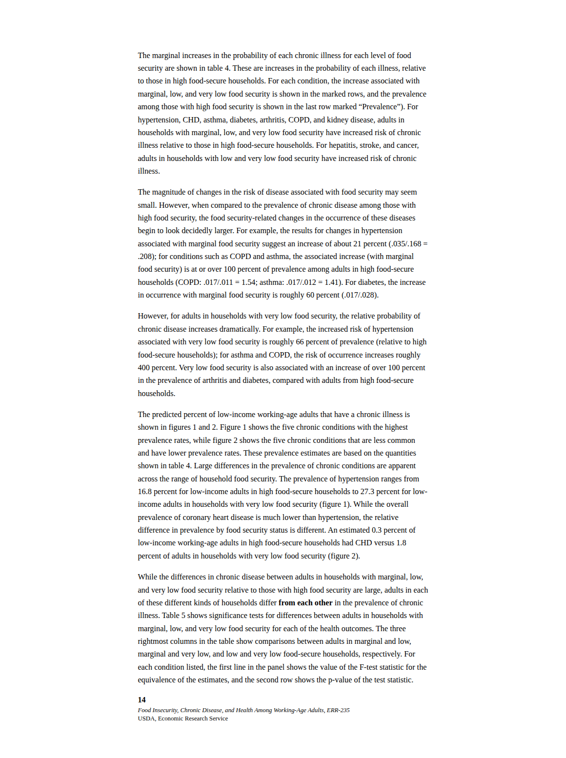The marginal increases in the probability of each chronic illness for each level of food security are shown in table 4. These are increases in the probability of each illness, relative to those in high food-secure households. For each condition, the increase associated with marginal, low, and very low food security is shown in the marked rows, and the prevalence among those with high food security is shown in the last row marked “Prevalence”). For hypertension, CHD, asthma, diabetes, arthritis, COPD, and kidney disease, adults in households with marginal, low, and very low food security have increased risk of chronic illness relative to those in high food-secure households. For hepatitis, stroke, and cancer, adults in households with low and very low food security have increased risk of chronic illness.
The magnitude of changes in the risk of disease associated with food security may seem small. However, when compared to the prevalence of chronic disease among those with high food security, the food security-related changes in the occurrence of these diseases begin to look decidedly larger. For example, the results for changes in hypertension associated with marginal food security suggest an increase of about 21 percent (.035/.168 = .208); for conditions such as COPD and asthma, the associated increase (with marginal food security) is at or over 100 percent of prevalence among adults in high food-secure households (COPD: .017/.011 = 1.54; asthma: .017/.012 = 1.41). For diabetes, the increase in occurrence with marginal food security is roughly 60 percent (.017/.028).
However, for adults in households with very low food security, the relative probability of chronic disease increases dramatically. For example, the increased risk of hypertension associated with very low food security is roughly 66 percent of prevalence (relative to high food-secure households); for asthma and COPD, the risk of occurrence increases roughly 400 percent. Very low food security is also associated with an increase of over 100 percent in the prevalence of arthritis and diabetes, compared with adults from high food-secure households.
The predicted percent of low-income working-age adults that have a chronic illness is shown in figures 1 and 2. Figure 1 shows the five chronic conditions with the highest prevalence rates, while figure 2 shows the five chronic conditions that are less common and have lower prevalence rates. These prevalence estimates are based on the quantities shown in table 4. Large differences in the prevalence of chronic conditions are apparent across the range of household food security. The prevalence of hypertension ranges from 16.8 percent for low-income adults in high food-secure households to 27.3 percent for low-income adults in households with very low food security (figure 1). While the overall prevalence of coronary heart disease is much lower than hypertension, the relative difference in prevalence by food security status is different. An estimated 0.3 percent of low-income working-age adults in high food-secure households had CHD versus 1.8 percent of adults in households with very low food security (figure 2).
While the differences in chronic disease between adults in households with marginal, low, and very low food security relative to those with high food security are large, adults in each of these different kinds of households differ from each other in the prevalence of chronic illness. Table 5 shows significance tests for differences between adults in households with marginal, low, and very low food security for each of the health outcomes. The three rightmost columns in the table show comparisons between adults in marginal and low, marginal and very low, and low and very low food-secure households, respectively. For each condition listed, the first line in the panel shows the value of the F-test statistic for the equivalence of the estimates, and the second row shows the p-value of the test statistic.
14
Food Insecurity, Chronic Disease, and Health Among Working-Age Adults, ERR-235
USDA, Economic Research Service